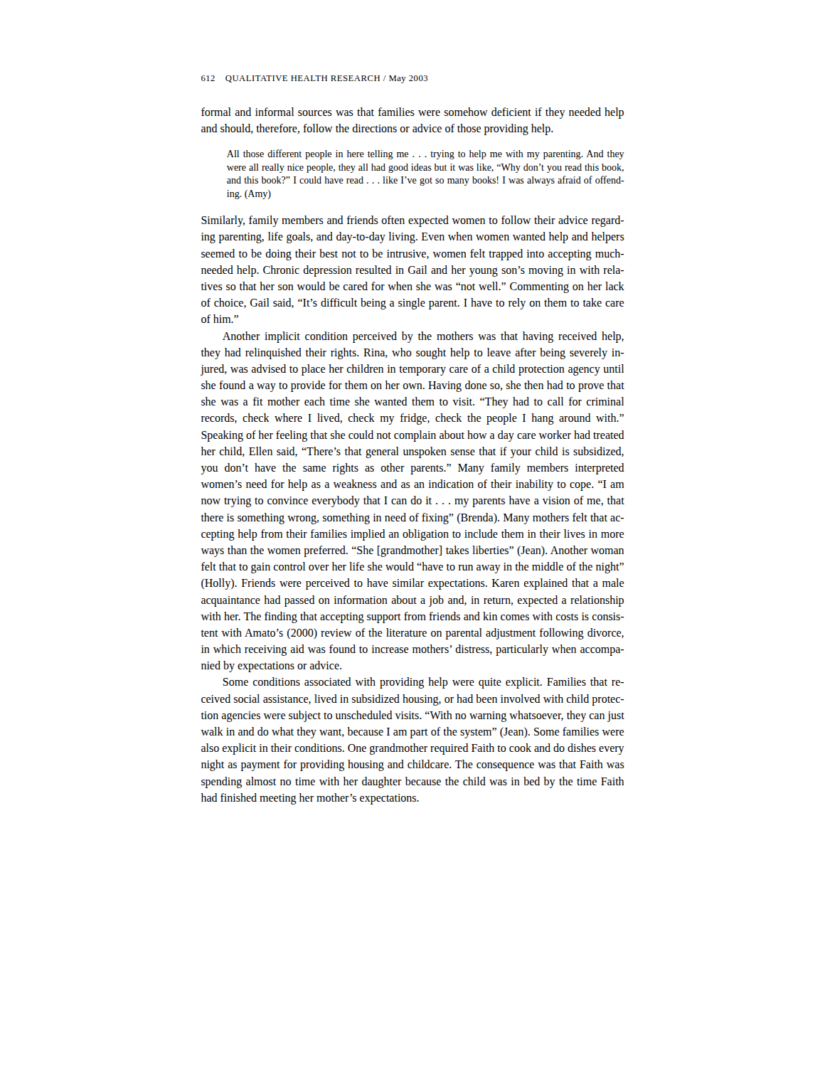612 QUALITATIVE HEALTH RESEARCH / May 2003
formal and informal sources was that families were somehow deficient if they needed help and should, therefore, follow the directions or advice of those providing help.
All those different people in here telling me . . . trying to help me with my parenting. And they were all really nice people, they all had good ideas but it was like, “Why don’t you read this book, and this book?” I could have read . . . like I’ve got so many books! I was always afraid of offending. (Amy)
Similarly, family members and friends often expected women to follow their advice regarding parenting, life goals, and day-to-day living. Even when women wanted help and helpers seemed to be doing their best not to be intrusive, women felt trapped into accepting much-needed help. Chronic depression resulted in Gail and her young son’s moving in with relatives so that her son would be cared for when she was “not well.” Commenting on her lack of choice, Gail said, “It’s difficult being a single parent. I have to rely on them to take care of him.”
Another implicit condition perceived by the mothers was that having received help, they had relinquished their rights. Rina, who sought help to leave after being severely injured, was advised to place her children in temporary care of a child protection agency until she found a way to provide for them on her own. Having done so, she then had to prove that she was a fit mother each time she wanted them to visit. “They had to call for criminal records, check where I lived, check my fridge, check the people I hang around with.” Speaking of her feeling that she could not complain about how a day care worker had treated her child, Ellen said, “There’s that general unspoken sense that if your child is subsidized, you don’t have the same rights as other parents.” Many family members interpreted women’s need for help as a weakness and as an indication of their inability to cope. “I am now trying to convince everybody that I can do it . . . my parents have a vision of me, that there is something wrong, something in need of fixing” (Brenda). Many mothers felt that accepting help from their families implied an obligation to include them in their lives in more ways than the women preferred. “She [grandmother] takes liberties” (Jean). Another woman felt that to gain control over her life she would “have to run away in the middle of the night” (Holly). Friends were perceived to have similar expectations. Karen explained that a male acquaintance had passed on information about a job and, in return, expected a relationship with her. The finding that accepting support from friends and kin comes with costs is consistent with Amato’s (2000) review of the literature on parental adjustment following divorce, in which receiving aid was found to increase mothers’ distress, particularly when accompanied by expectations or advice.
Some conditions associated with providing help were quite explicit. Families that received social assistance, lived in subsidized housing, or had been involved with child protection agencies were subject to unscheduled visits. “With no warning whatsoever, they can just walk in and do what they want, because I am part of the system” (Jean). Some families were also explicit in their conditions. One grandmother required Faith to cook and do dishes every night as payment for providing housing and childcare. The consequence was that Faith was spending almost no time with her daughter because the child was in bed by the time Faith had finished meeting her mother’s expectations.